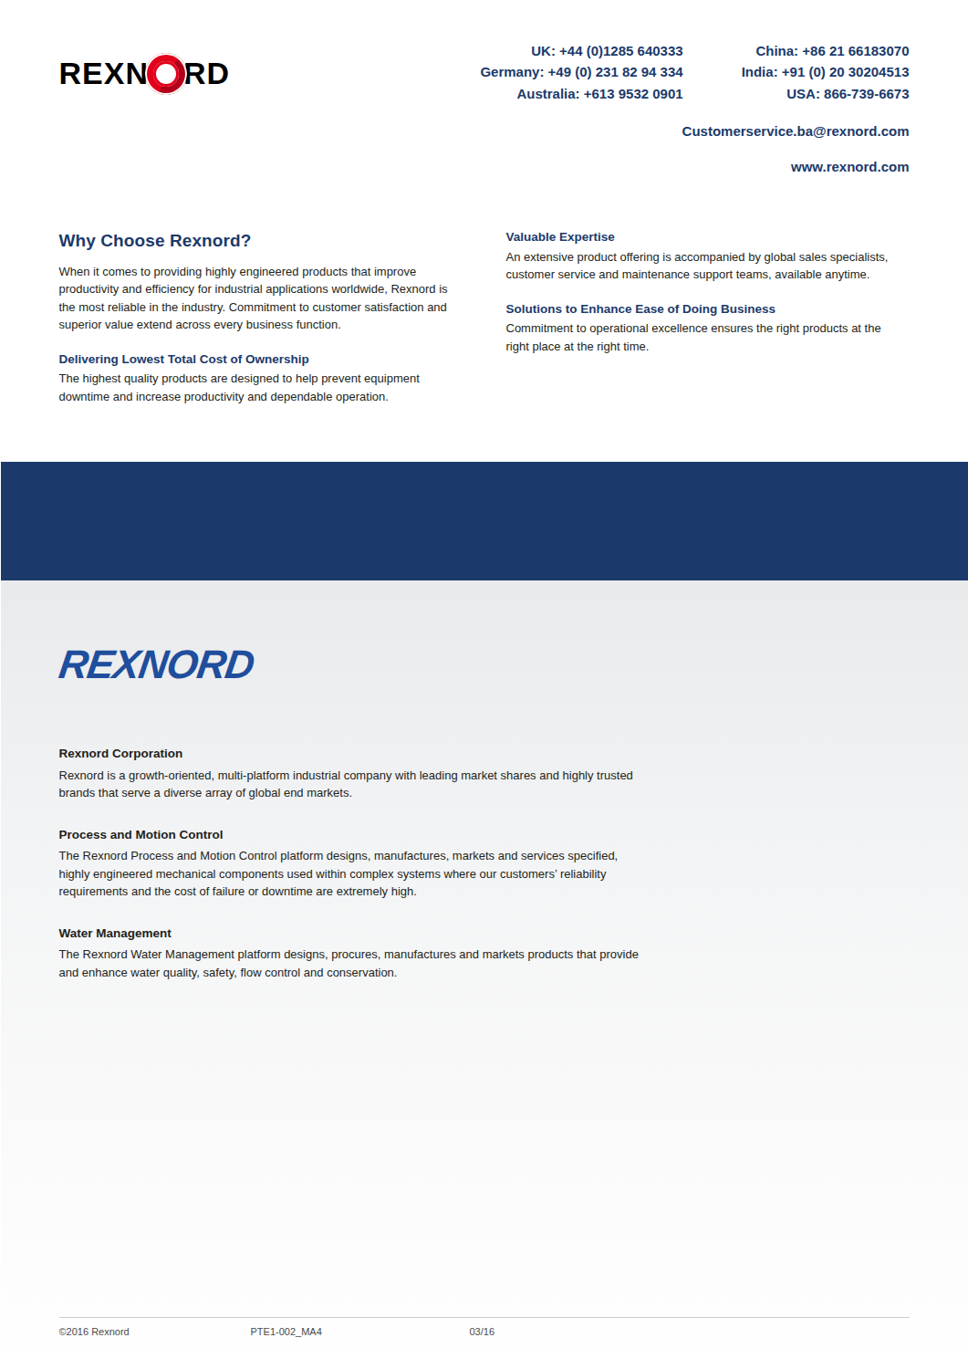REXN RD
UK: +44 (0)1285 640333
Germany: +49 (0) 231 82 94 334
Australia: +613 9532 0901
China: +86 21 66183070
India: +91 (0) 20 30204513
USA: 866-739-6673
Customerservice.ba@rexnord.com
www.rexnord.com
Why Choose Rexnord?
When it comes to providing highly engineered products that improve productivity and efficiency for industrial applications worldwide, Rexnord is the most reliable in the industry. Commitment to customer satisfaction and superior value extend across every business function.
Delivering Lowest Total Cost of Ownership
The highest quality products are designed to help prevent equipment downtime and increase productivity and dependable operation.
Valuable Expertise
An extensive product offering is accompanied by global sales specialists, customer service and maintenance support teams, available anytime.
Solutions to Enhance Ease of Doing Business
Commitment to operational excellence ensures the right products at the right place at the right time.
REXNORD
Rexnord Corporation
Rexnord is a growth-oriented, multi-platform industrial company with leading market shares and highly trusted brands that serve a diverse array of global end markets.
Process and Motion Control
The Rexnord Process and Motion Control platform designs, manufactures, markets and services specified, highly engineered mechanical components used within complex systems where our customers’ reliability requirements and the cost of failure or downtime are extremely high.
Water Management
The Rexnord Water Management platform designs, procures, manufactures and markets products that provide and enhance water quality, safety, flow control and conservation.
©2016 Rexnord
PTE1-002_MA4
03/16